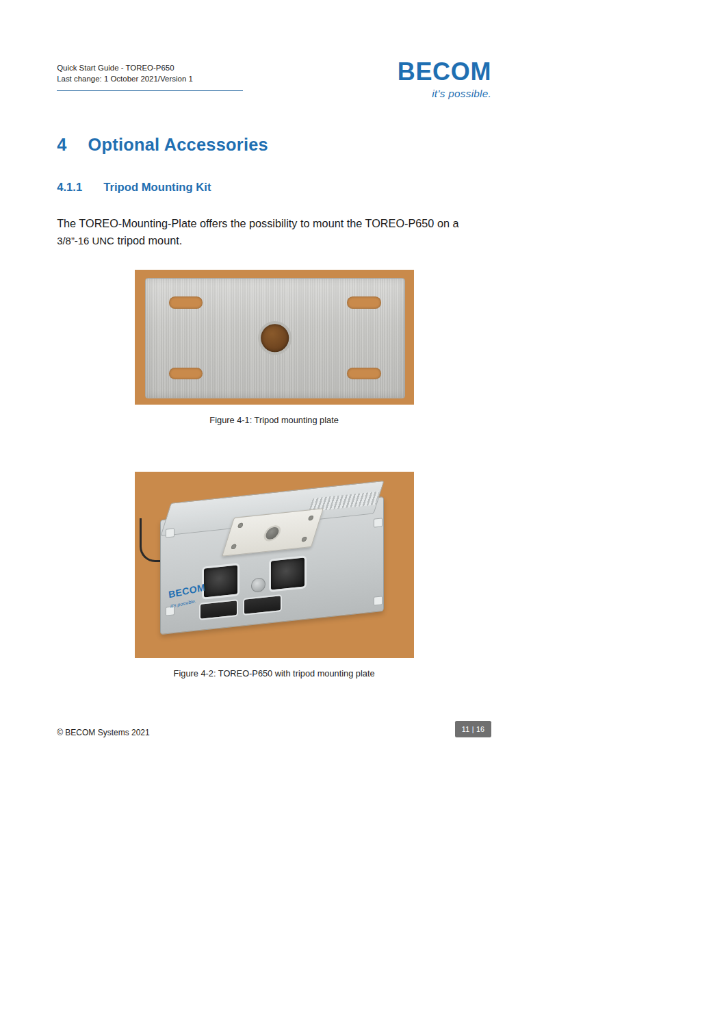Quick Start Guide - TOREO-P650
Last change: 1 October 2021/Version 1
BECOM
it’s possible.
4 Optional Accessories
4.1.1 Tripod Mounting Kit
The TOREO-Mounting-Plate offers the possibility to mount the TOREO-P650 on a 3/8”-16 UNC tripod mount.
Figure 4-1: Tripod mounting plate
BECOM
it’s possible.
Figure 4-2: TOREO-P650 with tripod mounting plate
© BECOM Systems 2021
11 | 16